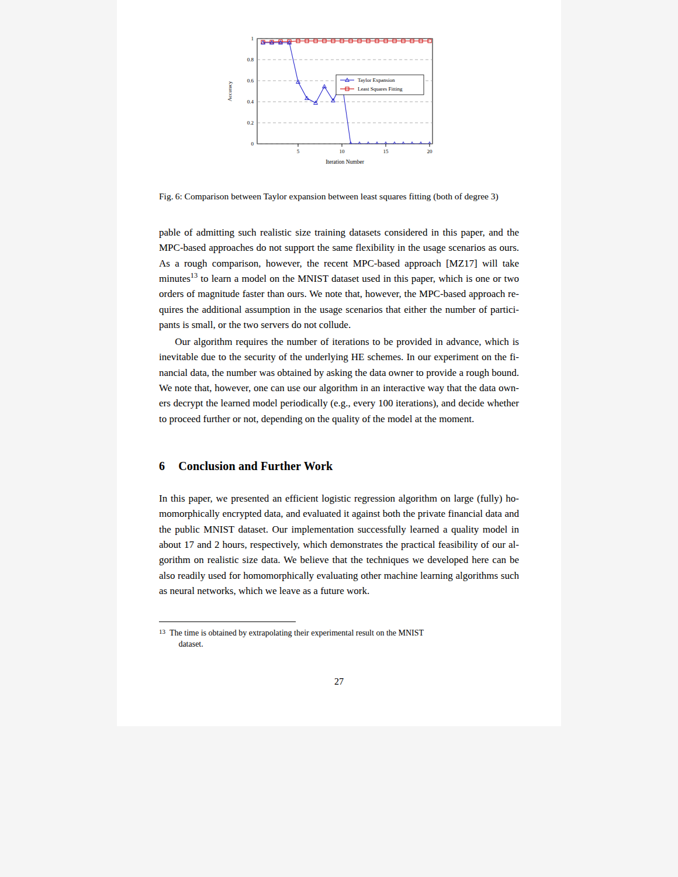0 0.2 0.4 0.6 0.8 1 Accuracy 5 10 15 20 Iteration Number Taylor Expansion Least Squares Fitting
Fig. 6: Comparison between Taylor expansion between least squares fitting (both of degree 3)
pable of admitting such realistic size training datasets considered in this paper, and the MPC-based approaches do not support the same flexibility in the usage scenarios as ours. As a rough comparison, however, the recent MPC-based approach [MZ17] will take minutes13 to learn a model on the MNIST dataset used in this paper, which is one or two orders of magnitude faster than ours. We note that, however, the MPC-based approach requires the additional assumption in the usage scenarios that either the number of participants is small, or the two servers do not collude.
Our algorithm requires the number of iterations to be provided in advance, which is inevitable due to the security of the underlying HE schemes. In our experiment on the financial data, the number was obtained by asking the data owner to provide a rough bound. We note that, however, one can use our algorithm in an interactive way that the data owners decrypt the learned model periodically (e.g., every 100 iterations), and decide whether to proceed further or not, depending on the quality of the model at the moment.
6 Conclusion and Further Work
In this paper, we presented an efficient logistic regression algorithm on large (fully) homomorphically encrypted data, and evaluated it against both the private financial data and the public MNIST dataset. Our implementation successfully learned a quality model in about 17 and 2 hours, respectively, which demonstrates the practical feasibility of our algorithm on realistic size data. We believe that the techniques we developed here can be also readily used for homomorphically evaluating other machine learning algorithms such as neural networks, which we leave as a future work.
13 The time is obtained by extrapolating their experimental result on the MNISTdataset.
27